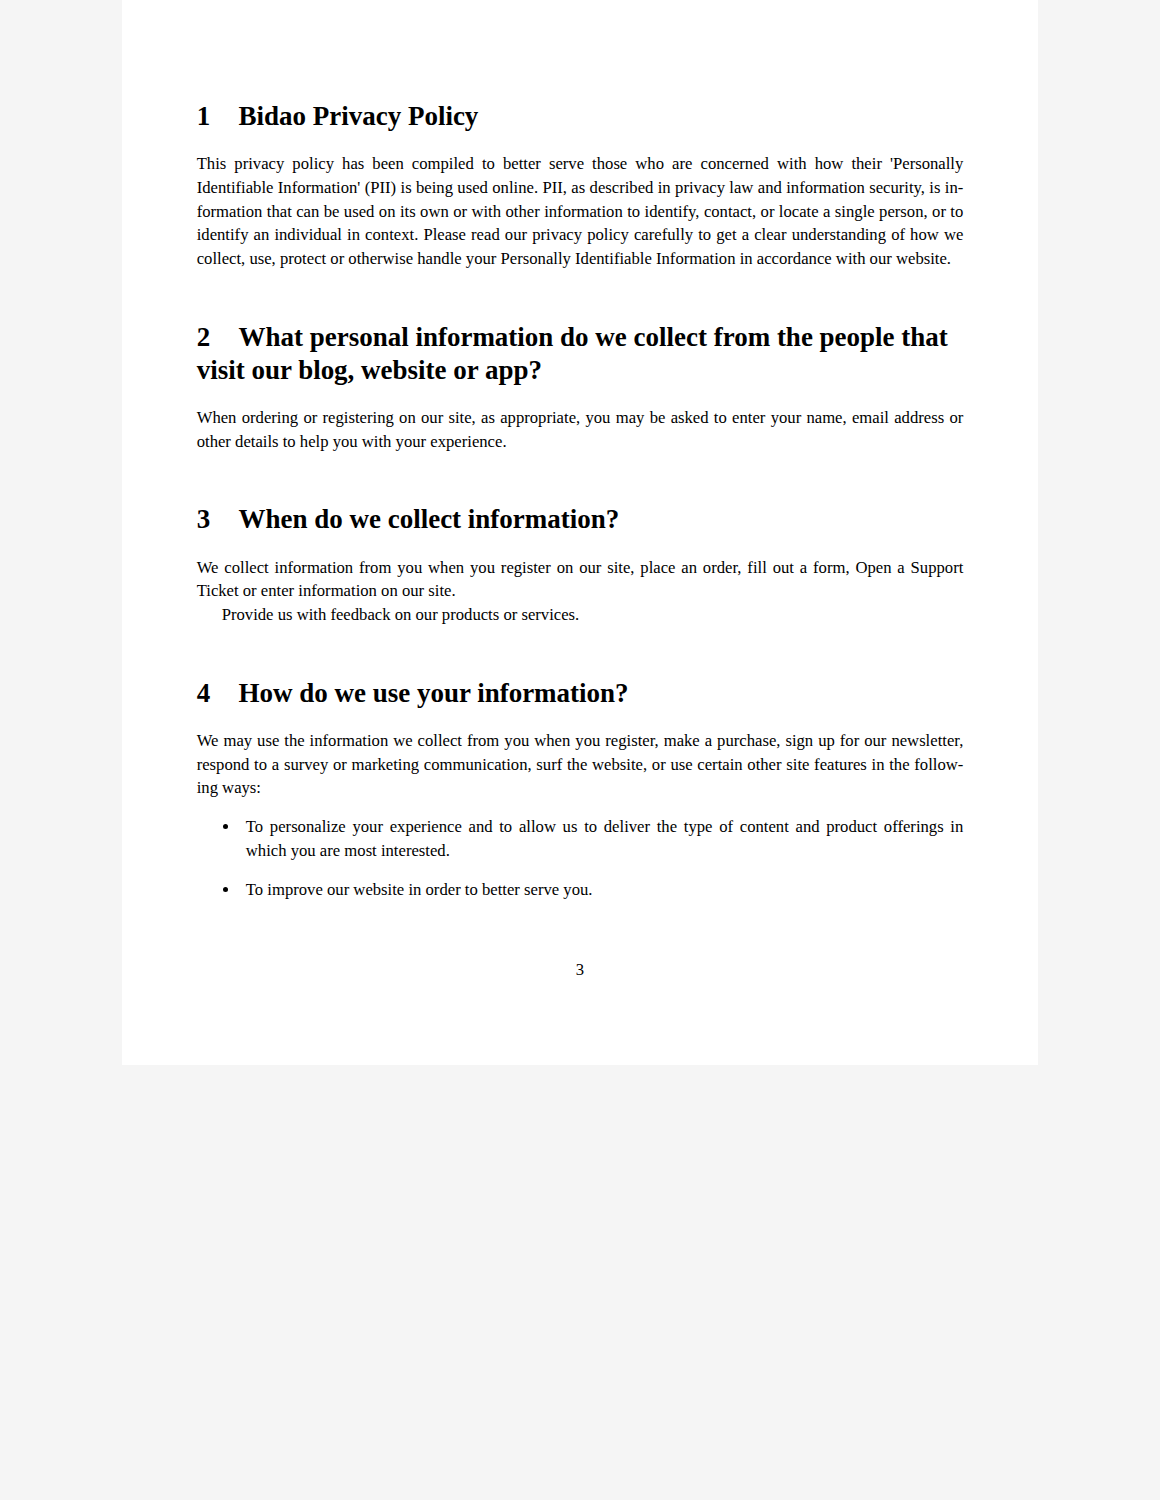1 Bidao Privacy Policy
This privacy policy has been compiled to better serve those who are concerned with how their 'Personally Identifiable Information' (PII) is being used online. PII, as described in privacy law and information security, is information that can be used on its own or with other information to identify, contact, or locate a single person, or to identify an individual in context. Please read our privacy policy carefully to get a clear understanding of how we collect, use, protect or otherwise handle your Personally Identifiable Information in accordance with our website.
2 What personal information do we collect from the people that visit our blog, website or app?
When ordering or registering on our site, as appropriate, you may be asked to enter your name, email address or other details to help you with your experience.
3 When do we collect information?
We collect information from you when you register on our site, place an order, fill out a form, Open a Support Ticket or enter information on our site.
Provide us with feedback on our products or services.
4 How do we use your information?
We may use the information we collect from you when you register, make a purchase, sign up for our newsletter, respond to a survey or marketing communication, surf the website, or use certain other site features in the following ways:
To personalize your experience and to allow us to deliver the type of content and product offerings in which you are most interested.
To improve our website in order to better serve you.
3